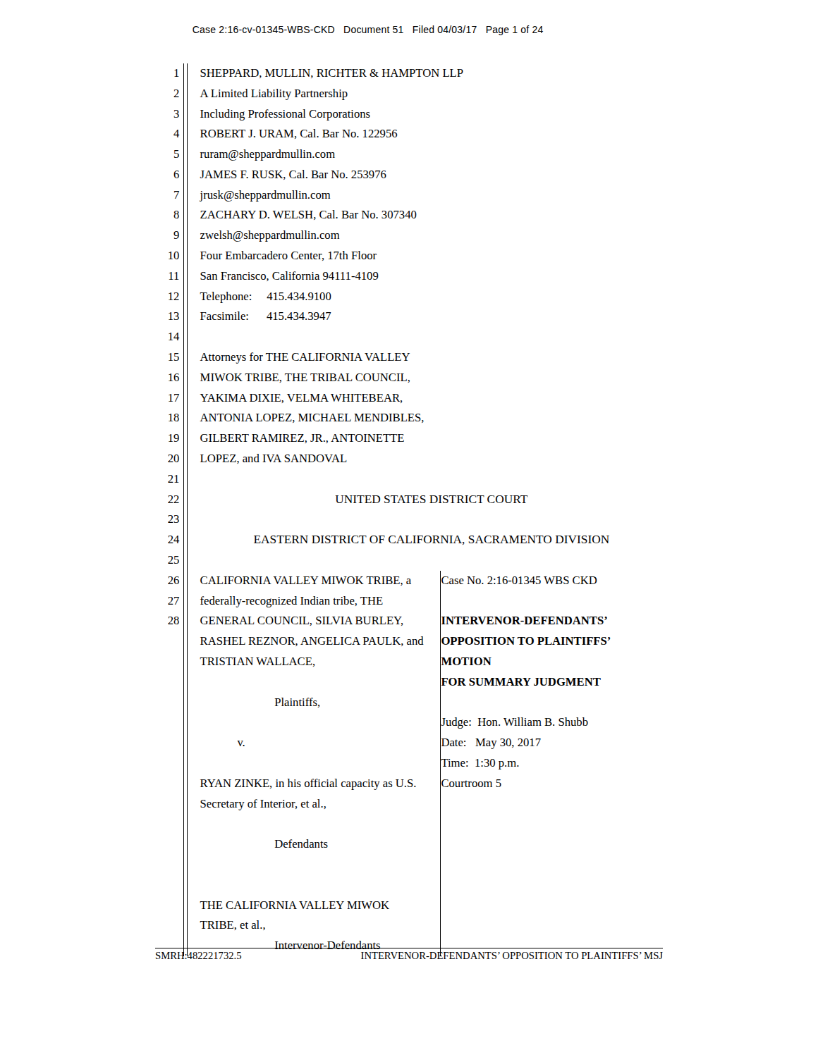Case 2:16-cv-01345-WBS-CKD Document 51 Filed 04/03/17 Page 1 of 24
1
2
3
4
5
6
7
8
9
10
11
12
13
14
15
16
17
18
19
20
21
22
23
24
25
26
27
28
SHEPPARD, MULLIN, RICHTER & HAMPTON LLP
A Limited Liability Partnership
Including Professional Corporations
ROBERT J. URAM, Cal. Bar No. 122956
ruram@sheppardmullin.com
JAMES F. RUSK, Cal. Bar No. 253976
jrusk@sheppardmullin.com
ZACHARY D. WELSH, Cal. Bar No. 307340
zwelsh@sheppardmullin.com
Four Embarcadero Center, 17th Floor
San Francisco, California 94111-4109
Telephone: 415.434.9100
Facsimile: 415.434.3947
Attorneys for THE CALIFORNIA VALLEY
MIWOK TRIBE, THE TRIBAL COUNCIL,
YAKIMA DIXIE, VELMA WHITEBEAR,
ANTONIA LOPEZ, MICHAEL MENDIBLES,
GILBERT RAMIREZ, JR., ANTOINETTE
LOPEZ, and IVA SANDOVAL
UNITED STATES DISTRICT COURT
EASTERN DISTRICT OF CALIFORNIA, SACRAMENTO DIVISION
| CALIFORNIA VALLEY MIWOK TRIBE, a federally-recognized Indian tribe, THE GENERAL COUNCIL, SILVIA BURLEY, RASHEL REZNOR, ANGELICA PAULK, and TRISTIAN WALLACE, Plaintiffs, v. RYAN ZINKE, in his official capacity as U.S. Secretary of Interior, et al., Defendants THE CALIFORNIA VALLEY MIWOK TRIBE, et al., Intervenor-Defendants | Case No. 2:16-01345 WBS CKD INTERVENOR-DEFENDANTS’ OPPOSITION TO PLAINTIFFS’ MOTION FOR SUMMARY JUDGMENT Judge: Hon. William B. Shubb Date: May 30, 2017 Time: 1:30 p.m. Courtroom 5 |
SMRH:482221732.5
INTERVENOR-DEFENDANTS’ OPPOSITION TO PLAINTIFFS’ MSJ